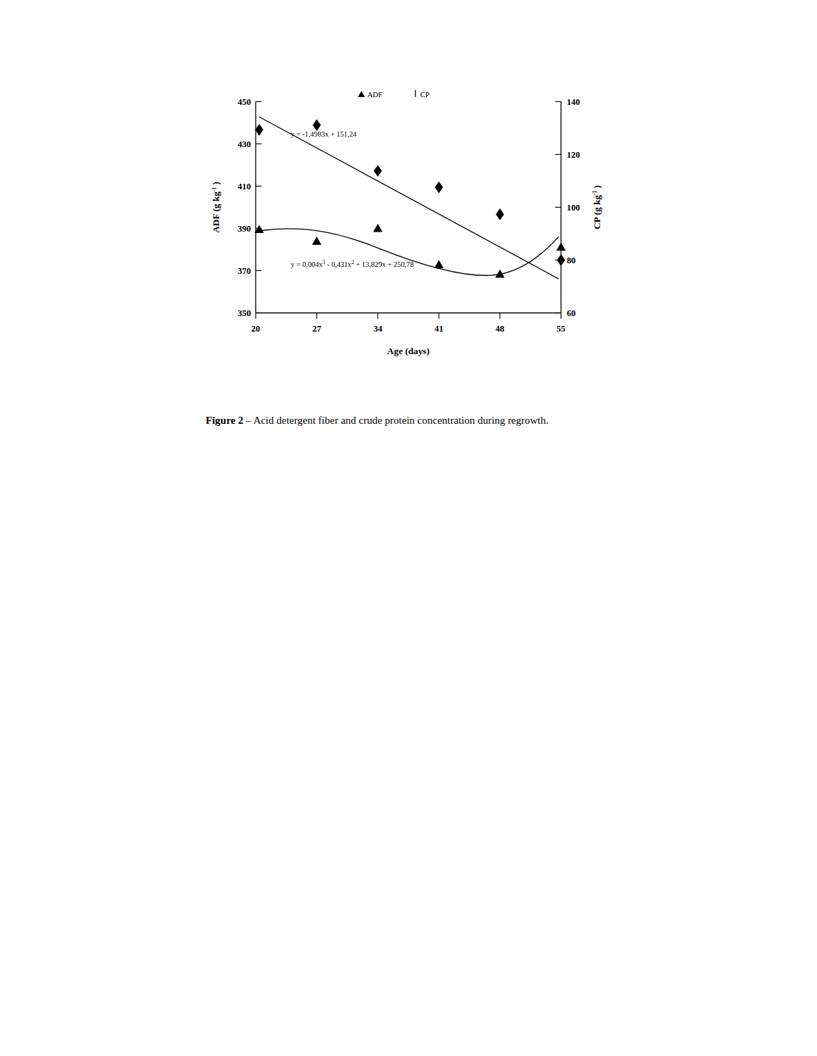ADF CP 450 430 410 390 370 350 ADF (g kg-1 ) 140 120 100 80 60 CP (g kg-1 ) 20 27 34 41 48 55 Age (days) y = -1,4983x + 151,24 y = 0,004x3 - 0,431x2 + 13,829x + 250,78
Figure 2 – Acid detergent fiber and crude protein concentration during regrowth.